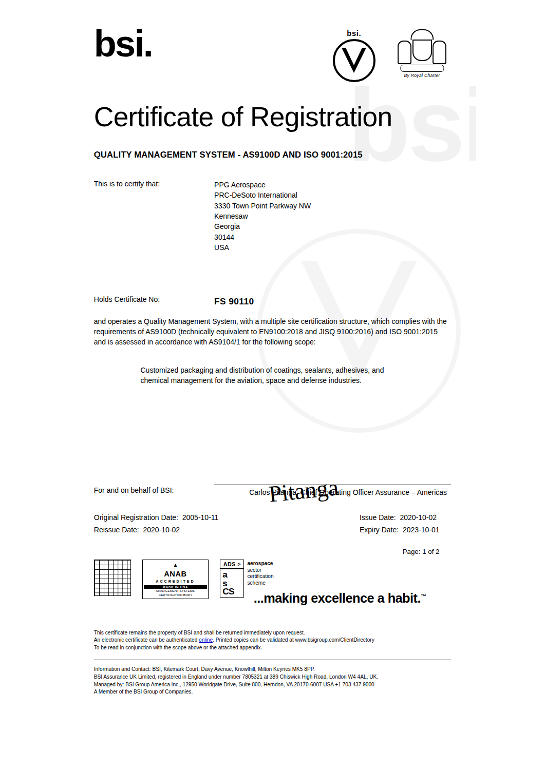bsi
bsi.
bsi.
By Royal Charter
Certificate of Registration
QUALITY MANAGEMENT SYSTEM - AS9100D AND ISO 9001:2015
This is to certify that:
PPG Aerospace
PRC-DeSoto International
3330 Town Point Parkway NW
Kennesaw
Georgia
30144
USA
Holds Certificate No:
FS 90110
and operates a Quality Management System, with a multiple site certification structure, which complies with the requirements of AS9100D (technically equivalent to EN9100:2018 and JISQ 9100:2016) and ISO 9001:2015 and is assessed in accordance with AS9104/1 for the following scope:
Customized packaging and distribution of coatings, sealants, adhesives, and chemical management for the aviation, space and defense industries.
For and on behalf of BSI:
Carlos Pitanga, Chief Operating Officer Assurance – Americas
Pitanga
Original Registration Date: 2005-10-11
Reissue Date: 2020-10-02
Issue Date: 2020-10-02
Expiry Date: 2023-10-01
Page: 1 of 2
▲
ANAB
ACCREDITED
MADE IN USA
MANAGEMENT SYSTEMS
CERTIFICATION BODY
ADS >
a
s
CS
aerospace
sector
certification
scheme
...making excellence a habit.™
This certificate remains the property of BSI and shall be returned immediately upon request.
An electronic certificate can be authenticated online. Printed copies can be validated at www.bsigroup.com/ClientDirectory
To be read in conjunction with the scope above or the attached appendix.
Information and Contact: BSI, Kitemark Court, Davy Avenue, Knowlhill, Milton Keynes MK5 8PP.
BSI Assurance UK Limited, registered in England under number 7805321 at 389 Chiswick High Road, London W4 4AL, UK.
Managed by: BSI Group America Inc., 12950 Worldgate Drive, Suite 800, Herndon, VA 20170-6007 USA +1 703 437 9000
A Member of the BSI Group of Companies.